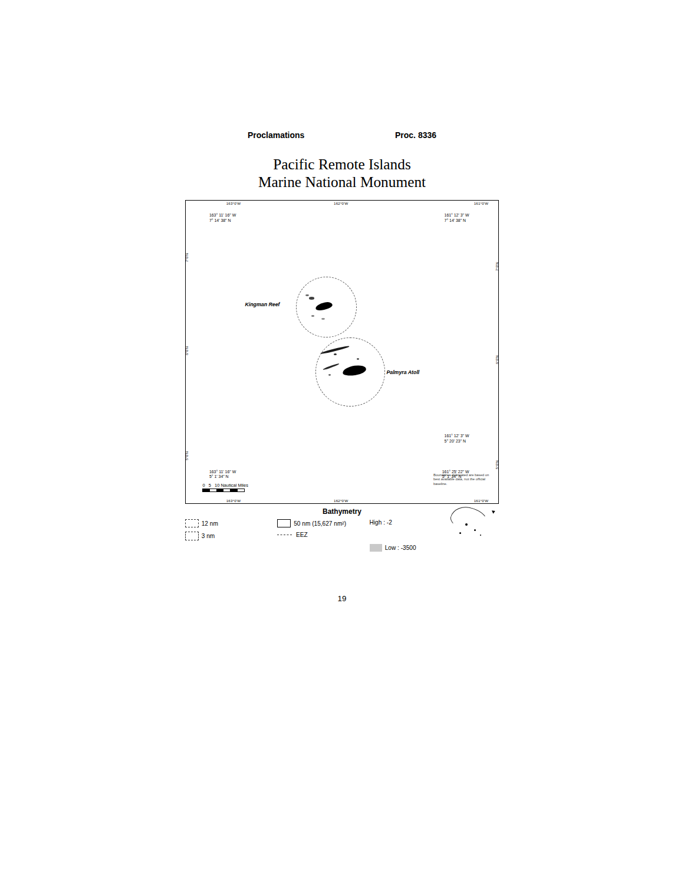Proclamations Proc. 8336
Pacific Remote Islands
Marine National Monument
163°0'W 162°0'W 161°0'W 163°0'W 162°0'W 161°0'W 7°0'N 6°0'N 5°0'N 7°0'N 6°0'N 5°0'N
163° 11' 16" W
7° 14' 38" N
161° 12' 3" W
7° 14' 38" N
163° 11' 16" W
5° 1' 34" N
161° 25' 22" W
5° 1' 34" N
161° 12' 3" W
5° 20' 23" N
Kingman Reef
Palmyra Atoll
0 5 10 Nautical Miles
Boundaries delineated are based on best available data, not the official baseline.
Bathymetry
12 nm
50 nm (15,627 nm²)
High : -2
3 nm
EEZ
Low : -3500
19